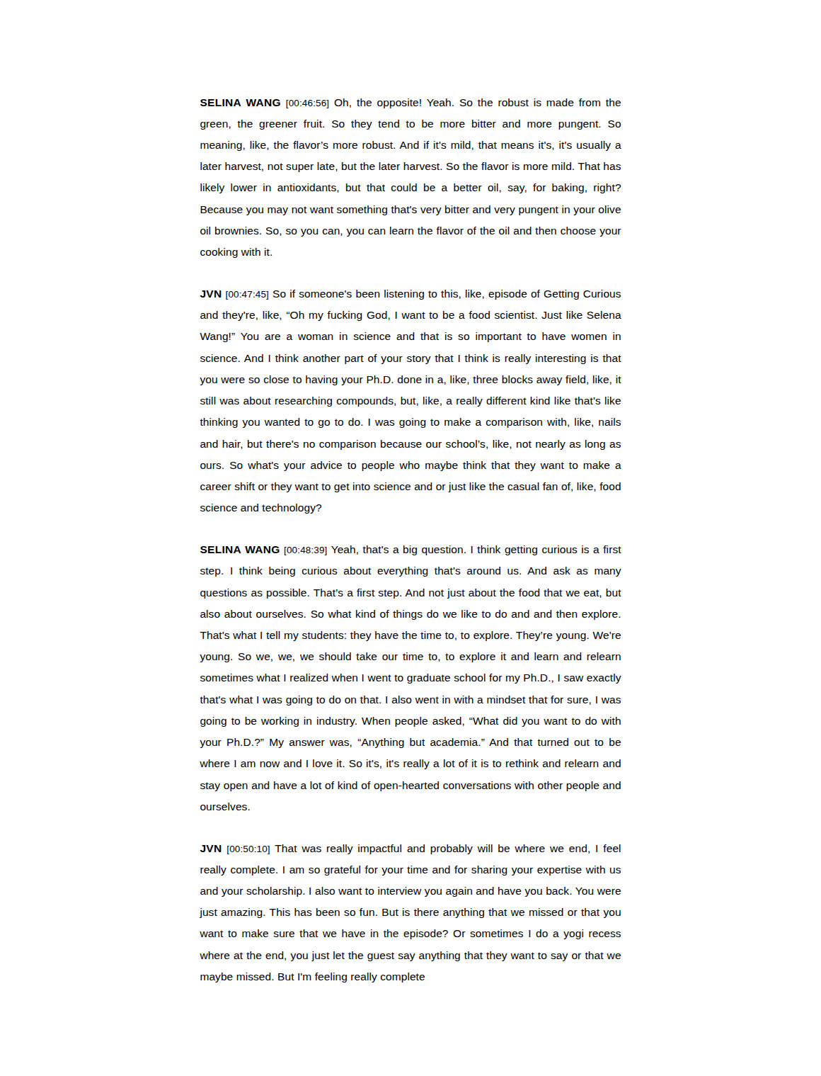SELINA WANG [00:46:56] Oh, the opposite! Yeah. So the robust is made from the green, the greener fruit. So they tend to be more bitter and more pungent. So meaning, like, the flavor’s more robust. And if it's mild, that means it's, it's usually a later harvest, not super late, but the later harvest. So the flavor is more mild. That has likely lower in antioxidants, but that could be a better oil, say, for baking, right? Because you may not want something that's very bitter and very pungent in your olive oil brownies. So, so you can, you can learn the flavor of the oil and then choose your cooking with it.
JVN [00:47:45] So if someone's been listening to this, like, episode of Getting Curious and they're, like, “Oh my fucking God, I want to be a food scientist. Just like Selena Wang!” You are a woman in science and that is so important to have women in science. And I think another part of your story that I think is really interesting is that you were so close to having your Ph.D. done in a, like, three blocks away field, like, it still was about researching compounds, but, like, a really different kind like that's like thinking you wanted to go to do. I was going to make a comparison with, like, nails and hair, but there's no comparison because our school’s, like, not nearly as long as ours. So what's your advice to people who maybe think that they want to make a career shift or they want to get into science and or just like the casual fan of, like, food science and technology?
SELINA WANG [00:48:39] Yeah, that's a big question. I think getting curious is a first step. I think being curious about everything that's around us. And ask as many questions as possible. That’s a first step. And not just about the food that we eat, but also about ourselves. So what kind of things do we like to do and and then explore. That's what I tell my students: they have the time to, to explore. They’re young. We're young. So we, we, we should take our time to, to explore it and learn and relearn sometimes what I realized when I went to graduate school for my Ph.D., I saw exactly that's what I was going to do on that. I also went in with a mindset that for sure, I was going to be working in industry. When people asked, “What did you want to do with your Ph.D.?” My answer was, “Anything but academia.” And that turned out to be where I am now and I love it. So it's, it's really a lot of it is to rethink and relearn and stay open and have a lot of kind of open-hearted conversations with other people and ourselves.
JVN [00:50:10] That was really impactful and probably will be where we end, I feel really complete. I am so grateful for your time and for sharing your expertise with us and your scholarship. I also want to interview you again and have you back. You were just amazing. This has been so fun. But is there anything that we missed or that you want to make sure that we have in the episode? Or sometimes I do a yogi recess where at the end, you just let the guest say anything that they want to say or that we maybe missed. But I'm feeling really complete